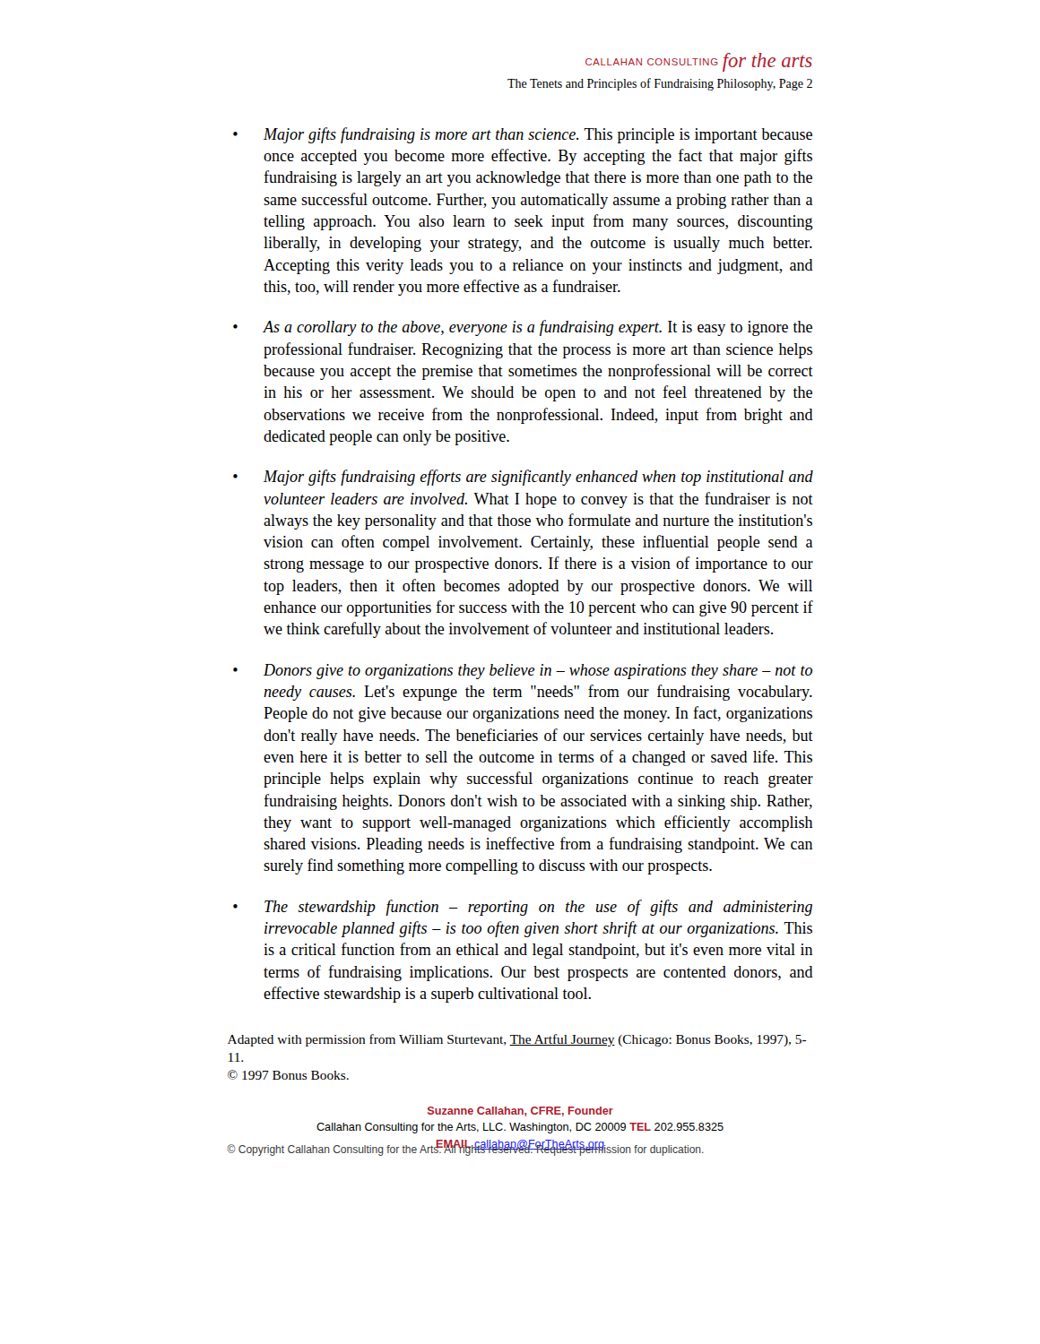CALLAHAN CONSULTING for the arts
The Tenets and Principles of Fundraising Philosophy, Page 2
Major gifts fundraising is more art than science. This principle is important because once accepted you become more effective. By accepting the fact that major gifts fundraising is largely an art you acknowledge that there is more than one path to the same successful outcome. Further, you automatically assume a probing rather than a telling approach. You also learn to seek input from many sources, discounting liberally, in developing your strategy, and the outcome is usually much better. Accepting this verity leads you to a reliance on your instincts and judgment, and this, too, will render you more effective as a fundraiser.
As a corollary to the above, everyone is a fundraising expert. It is easy to ignore the professional fundraiser. Recognizing that the process is more art than science helps because you accept the premise that sometimes the nonprofessional will be correct in his or her assessment. We should be open to and not feel threatened by the observations we receive from the nonprofessional. Indeed, input from bright and dedicated people can only be positive.
Major gifts fundraising efforts are significantly enhanced when top institutional and volunteer leaders are involved. What I hope to convey is that the fundraiser is not always the key personality and that those who formulate and nurture the institution's vision can often compel involvement. Certainly, these influential people send a strong message to our prospective donors. If there is a vision of importance to our top leaders, then it often becomes adopted by our prospective donors. We will enhance our opportunities for success with the 10 percent who can give 90 percent if we think carefully about the involvement of volunteer and institutional leaders.
Donors give to organizations they believe in – whose aspirations they share – not to needy causes. Let's expunge the term "needs" from our fundraising vocabulary. People do not give because our organizations need the money. In fact, organizations don't really have needs. The beneficiaries of our services certainly have needs, but even here it is better to sell the outcome in terms of a changed or saved life. This principle helps explain why successful organizations continue to reach greater fundraising heights. Donors don't wish to be associated with a sinking ship. Rather, they want to support well-managed organizations which efficiently accomplish shared visions. Pleading needs is ineffective from a fundraising standpoint. We can surely find something more compelling to discuss with our prospects.
The stewardship function – reporting on the use of gifts and administering irrevocable planned gifts – is too often given short shrift at our organizations. This is a critical function from an ethical and legal standpoint, but it's even more vital in terms of fundraising implications. Our best prospects are contented donors, and effective stewardship is a superb cultivational tool.
Adapted with permission from William Sturtevant, The Artful Journey (Chicago: Bonus Books, 1997), 5-11.
© 1997 Bonus Books.
Suzanne Callahan, CFRE, Founder
Callahan Consulting for the Arts, LLC. Washington, DC 20009 TEL 202.955.8325
EMAIL callahan@ForTheArts.org
© Copyright Callahan Consulting for the Arts. All rights reserved. Request permission for duplication.